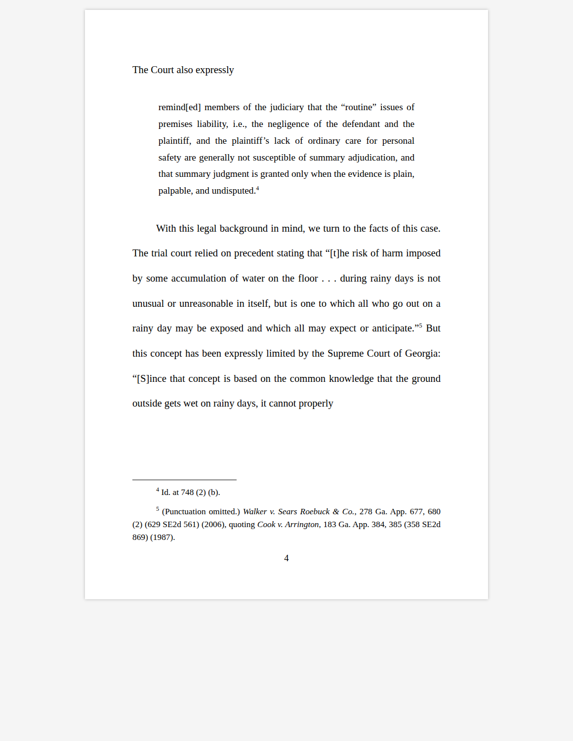The Court also expressly
remind[ed] members of the judiciary that the “routine” issues of premises liability, i.e., the negligence of the defendant and the plaintiff, and the plaintiff’s lack of ordinary care for personal safety are generally not susceptible of summary adjudication, and that summary judgment is granted only when the evidence is plain, palpable, and undisputed.4
With this legal background in mind, we turn to the facts of this case. The trial court relied on precedent stating that “[t]he risk of harm imposed by some accumulation of water on the floor . . . during rainy days is not unusual or unreasonable in itself, but is one to which all who go out on a rainy day may be exposed and which all may expect or anticipate.”5 But this concept has been expressly limited by the Supreme Court of Georgia: “[S]ince that concept is based on the common knowledge that the ground outside gets wet on rainy days, it cannot properly
4 Id. at 748 (2) (b).
5 (Punctuation omitted.) Walker v. Sears Roebuck & Co., 278 Ga. App. 677, 680 (2) (629 SE2d 561) (2006), quoting Cook v. Arrington, 183 Ga. App. 384, 385 (358 SE2d 869) (1987).
4